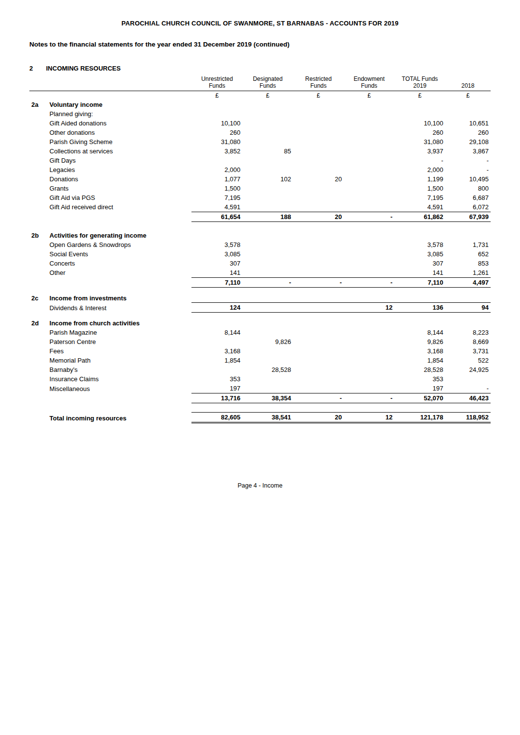PAROCHIAL CHURCH COUNCIL OF SWANMORE, ST BARNABAS - ACCOUNTS FOR 2019
Notes to the financial statements for the year ended 31 December 2019 (continued)
2 INCOMING RESOURCES
| | | Unrestricted Funds | Designated Funds | Restricted Funds | Endowment Funds | TOTAL Funds 2019 | 2018 |
| --- | --- | --- | --- | --- | --- | --- | --- |
| | | £ | £ | £ | £ | £ | £ |
| 2a | Voluntary income | | | | | | |
| | Planned giving: | | | | | | |
| | Gift Aided donations | 10,100 | | | | 10,100 | 10,651 |
| | Other donations | 260 | | | | 260 | 260 |
| | Parish Giving Scheme | 31,080 | | | | 31,080 | 29,108 |
| | Collections at services | 3,852 | 85 | | | 3,937 | 3,867 |
| | Gift Days | | | | | - | - |
| | Legacies | 2,000 | | | | 2,000 | - |
| | Donations | 1,077 | 102 | 20 | | 1,199 | 10,495 |
| | Grants | 1,500 | | | | 1,500 | 800 |
| | Gift Aid via PGS | 7,195 | | | | 7,195 | 6,687 |
| | Gift Aid received direct | 4,591 | | | | 4,591 | 6,072 |
| | | 61,654 | 188 | 20 | - | 61,862 | 67,939 |
| 2b | Activities for generating income | | | | | | |
| | Open Gardens & Snowdrops | 3,578 | | | | 3,578 | 1,731 |
| | Social Events | 3,085 | | | | 3,085 | 652 |
| | Concerts | 307 | | | | 307 | 853 |
| | Other | 141 | | | | 141 | 1,261 |
| | | 7,110 | - | - | - | 7,110 | 4,497 |
| 2c | Income from investments | | | | | | |
| | Dividends & Interest | 124 | | | 12 | 136 | 94 |
| 2d | Income from church activities | | | | | | |
| | Parish Magazine | 8,144 | | | | 8,144 | 8,223 |
| | Paterson Centre | | 9,826 | | | 9,826 | 8,669 |
| | Fees | 3,168 | | | | 3,168 | 3,731 |
| | Memorial Path | 1,854 | | | | 1,854 | 522 |
| | Barnaby's | | 28,528 | | | 28,528 | 24,925 |
| | Insurance Claims | 353 | | | | 353 | |
| | Miscellaneous | 197 | | | | 197 | - |
| | | 13,716 | 38,354 | - | - | 52,070 | 46,423 |
| | Total incoming resources | 82,605 | 38,541 | 20 | 12 | 121,178 | 118,952 |
Page 4 - Income